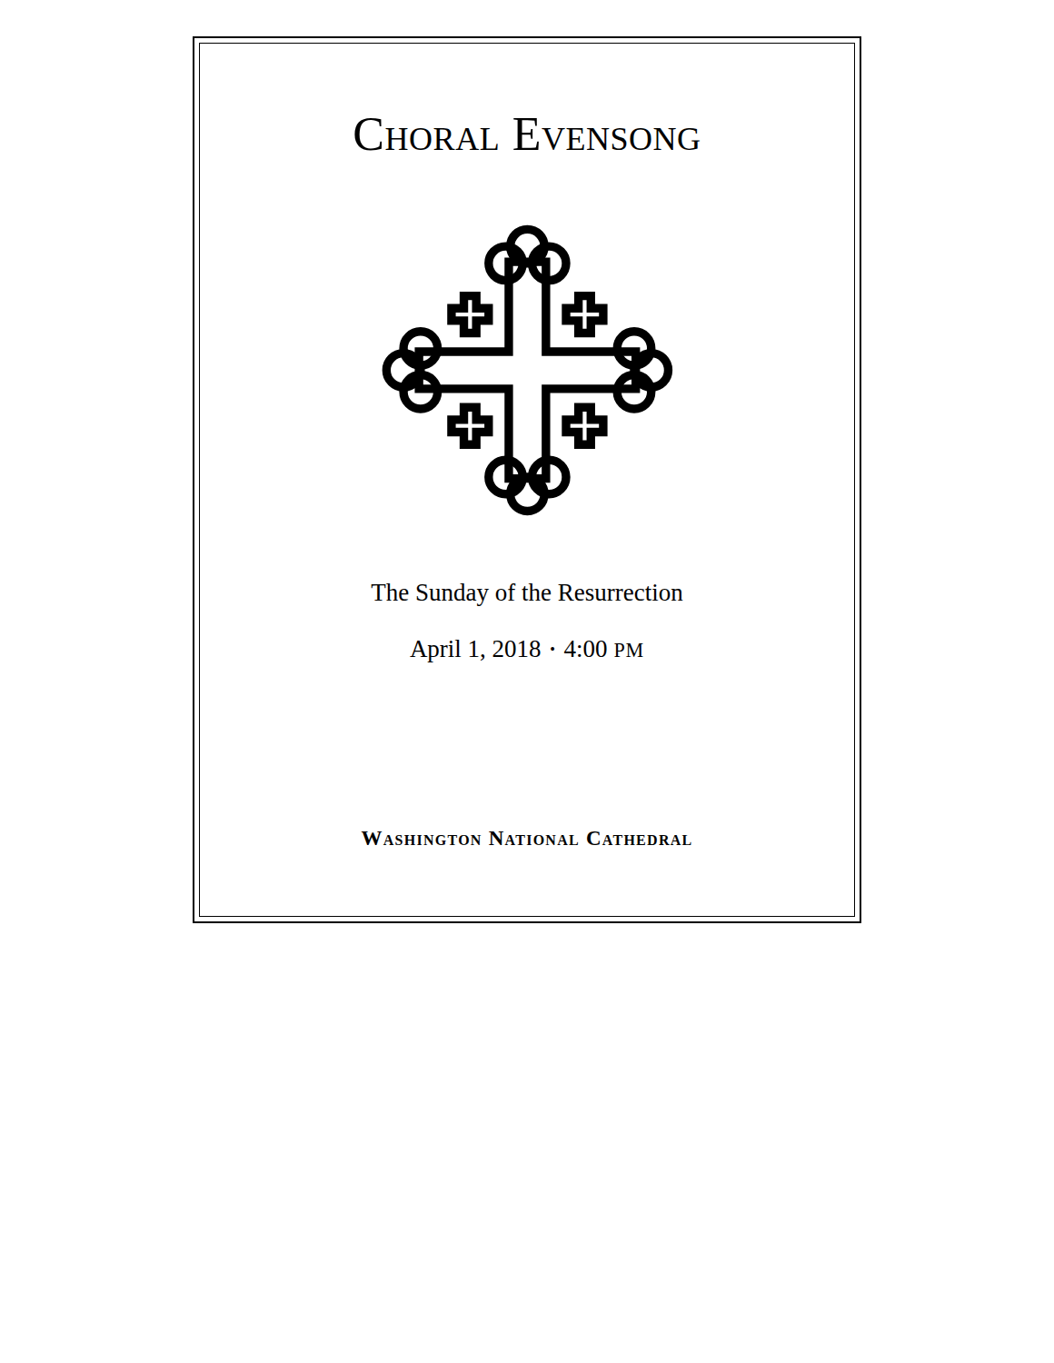Choral Evensong
The Sunday of the Resurrection
April 1, 2018 • 4:00 PM
Washington National Cathedral